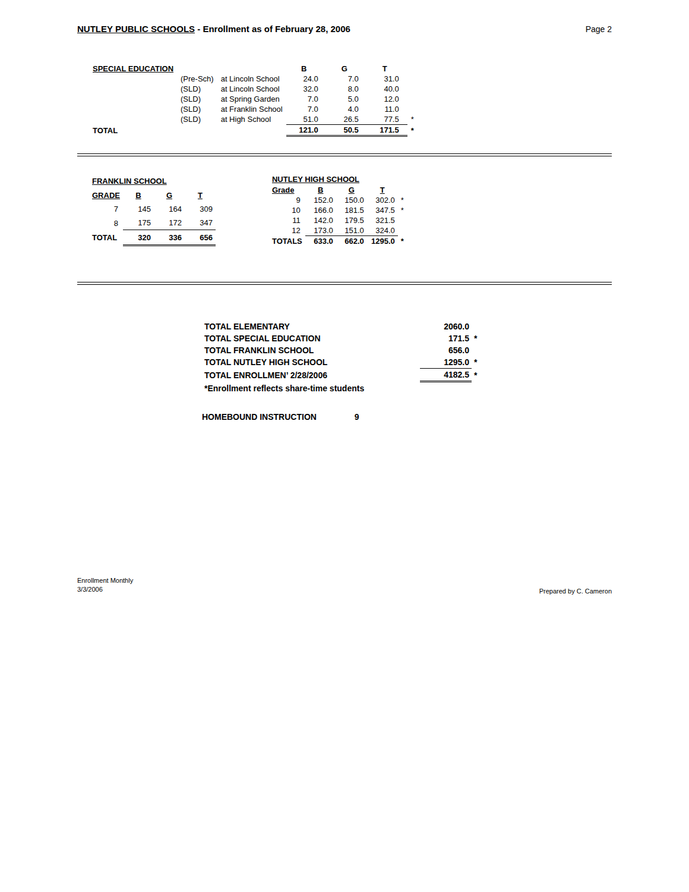NUTLEY PUBLIC SCHOOLS - Enrollment as of February 28, 2006
Page 2
| SPECIAL EDUCATION | | | B | G | T | |
| | (Pre-Sch) | at Lincoln School | 24.0 | 7.0 | 31.0 | |
| | (SLD) | at Lincoln School | 32.0 | 8.0 | 40.0 | |
| | (SLD) | at Spring Garden | 7.0 | 5.0 | 12.0 | |
| | (SLD) | at Franklin School | 7.0 | 4.0 | 11.0 | |
| | (SLD) | at High School | 51.0 | 26.5 | 77.5 | * |
| TOTAL | | | 121.0 | 50.5 | 171.5 | * |
| FRANKLIN SCHOOL |
| GRADE | B | G | T |
| 7 | 145 | 164 | 309 |
| 8 | 175 | 172 | 347 |
| TOTAL | 320 | 336 | 656 |
| NUTLEY HIGH SCHOOL |
| Grade | B | G | T | |
| 9 | 152.0 | 150.0 | 302.0 | * |
| 10 | 166.0 | 181.5 | 347.5 | * |
| 11 | 142.0 | 179.5 | 321.5 | |
| 12 | 173.0 | 151.0 | 324.0 | |
| TOTALS | 633.0 | 662.0 | 1295.0 | * |
| TOTAL ELEMENTARY | 2060.0 | |
| TOTAL SPECIAL EDUCATION | 171.5 | * |
| TOTAL FRANKLIN SCHOOL | 656.0 | |
| TOTAL NUTLEY HIGH SCHOOL | 1295.0 | * |
| TOTAL ENROLLMEN’ 2/28/2006 | 4182.5 | * |
| *Enrollment reflects share-time students |
HOMEBOUND INSTRUCTION 9
Enrollment Monthly
3/3/2006
Prepared by C. Cameron